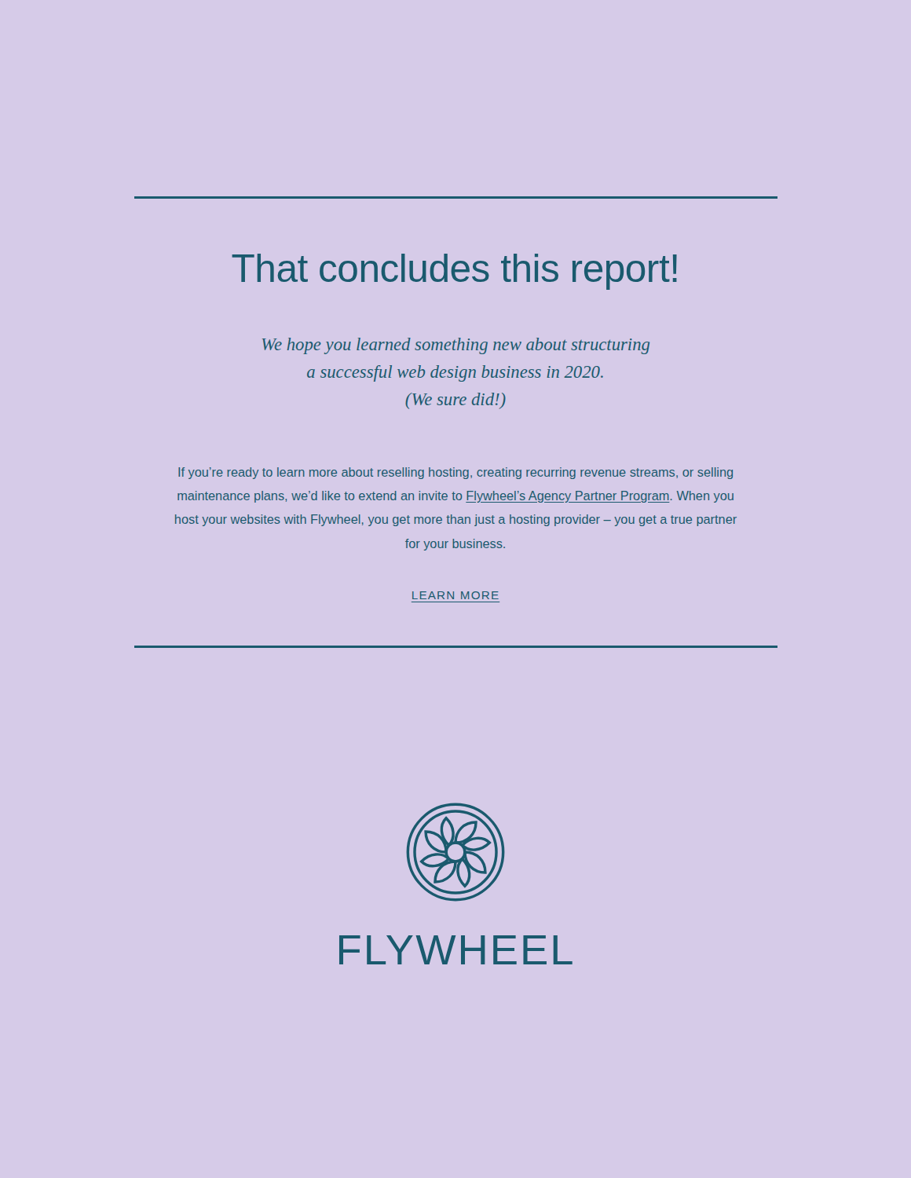That concludes this report!
We hope you learned something new about structuring
a successful web design business in 2020.
(We sure did!)
If you’re ready to learn more about reselling hosting, creating recurring revenue streams, or selling maintenance plans, we’d like to extend an invite to Flywheel’s Agency Partner Program. When you host your websites with Flywheel, you get more than just a hosting provider – you get a true partner for your business.
Learn More
FLYWHEEL